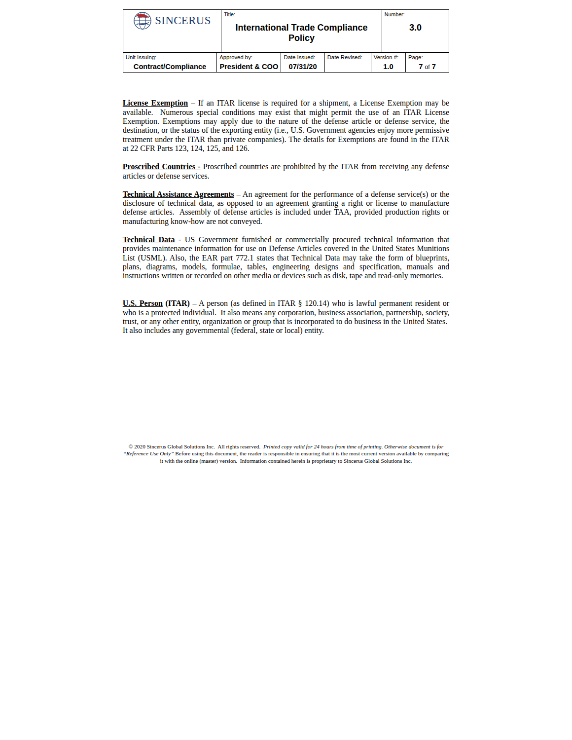| SINCERUS | Title: International Trade Compliance Policy | Number: 3.0 |
| Unit Issuing: Contract/Compliance | Approved by: President & COO | Date Issued: 07/31/20 | Date Revised: | Version #: 1.0 | Page: 7 of 7 |
License Exemption – If an ITAR license is required for a shipment, a License Exemption may be available. Numerous special conditions may exist that might permit the use of an ITAR License Exemption. Exemptions may apply due to the nature of the defense article or defense service, the destination, or the status of the exporting entity (i.e., U.S. Government agencies enjoy more permissive treatment under the ITAR than private companies). The details for Exemptions are found in the ITAR at 22 CFR Parts 123, 124, 125, and 126.
Proscribed Countries - Proscribed countries are prohibited by the ITAR from receiving any defense articles or defense services.
Technical Assistance Agreements – An agreement for the performance of a defense service(s) or the disclosure of technical data, as opposed to an agreement granting a right or license to manufacture defense articles. Assembly of defense articles is included under TAA, provided production rights or manufacturing know-how are not conveyed.
Technical Data - US Government furnished or commercially procured technical information that provides maintenance information for use on Defense Articles covered in the United States Munitions List (USML). Also, the EAR part 772.1 states that Technical Data may take the form of blueprints, plans, diagrams, models, formulae, tables, engineering designs and specification, manuals and instructions written or recorded on other media or devices such as disk, tape and read-only memories.
U.S. Person (ITAR) – A person (as defined in ITAR § 120.14) who is lawful permanent resident or who is a protected individual. It also means any corporation, business association, partnership, society, trust, or any other entity, organization or group that is incorporated to do business in the United States. It also includes any governmental (federal, state or local) entity.
© 2020 Sincerus Global Solutions Inc. All rights reserved. Printed copy valid for 24 hours from time of printing. Otherwise document is for “Reference Use Only” Before using this document, the reader is responsible in ensuring that it is the most current version available by comparing it with the online (master) version. Information contained herein is proprietary to Sincerus Global Solutions Inc.